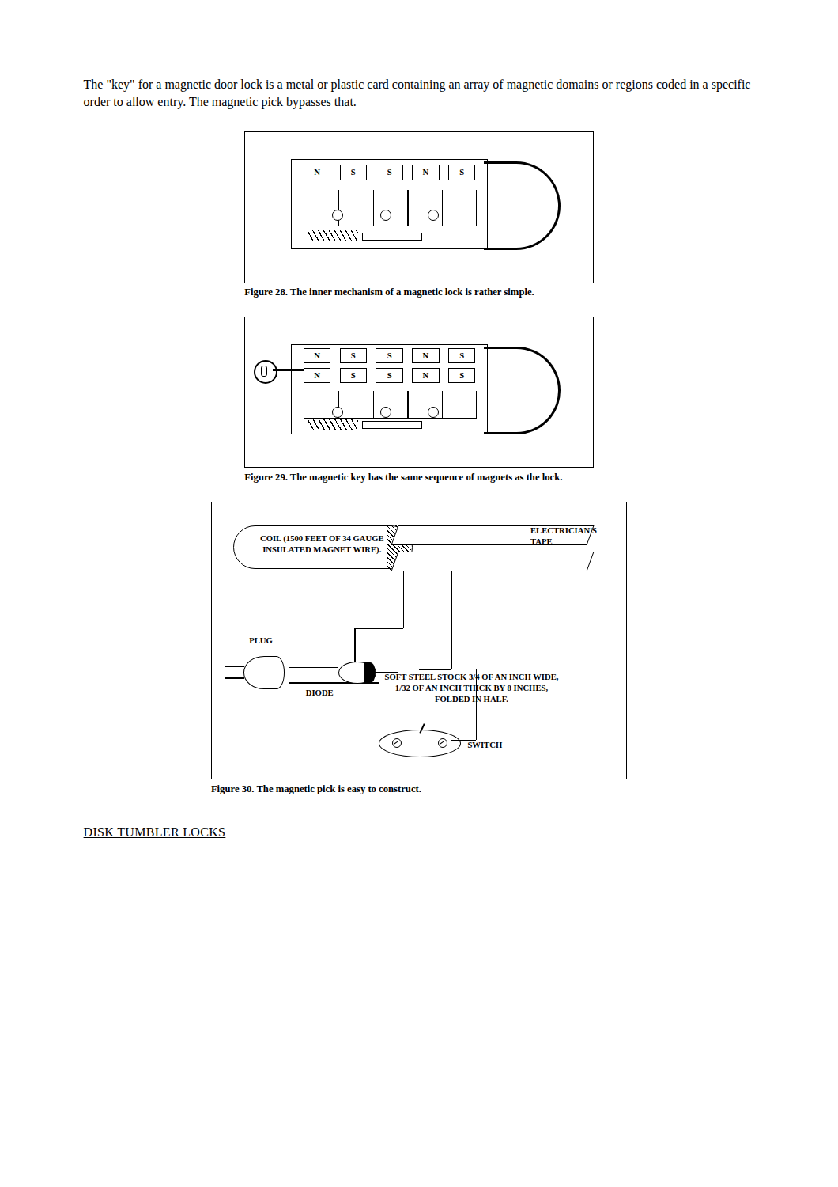The "key" for a magnetic door lock is a metal or plastic card containing an array of magnetic domains or regions coded in a specific order to allow entry. The magnetic pick bypasses that.
NSSNS
Figure 28. The inner mechanism of a magnetic lock is rather simple.
NSSNS
NSSNS
Figure 29. The magnetic key has the same sequence of magnets as the lock.
COIL (1500 FEET OF 34 GAUGE
INSULATED MAGNET WIRE).
ELECTRICIAN'S
TAPE
PLUG
DIODE
SOFT STEEL STOCK 3/4 OF AN INCH WIDE,
1/32 OF AN INCH THICK BY 8 INCHES,
FOLDED IN HALF.
SWITCH
Figure 30. The magnetic pick is easy to construct.
DISK TUMBLER LOCKS